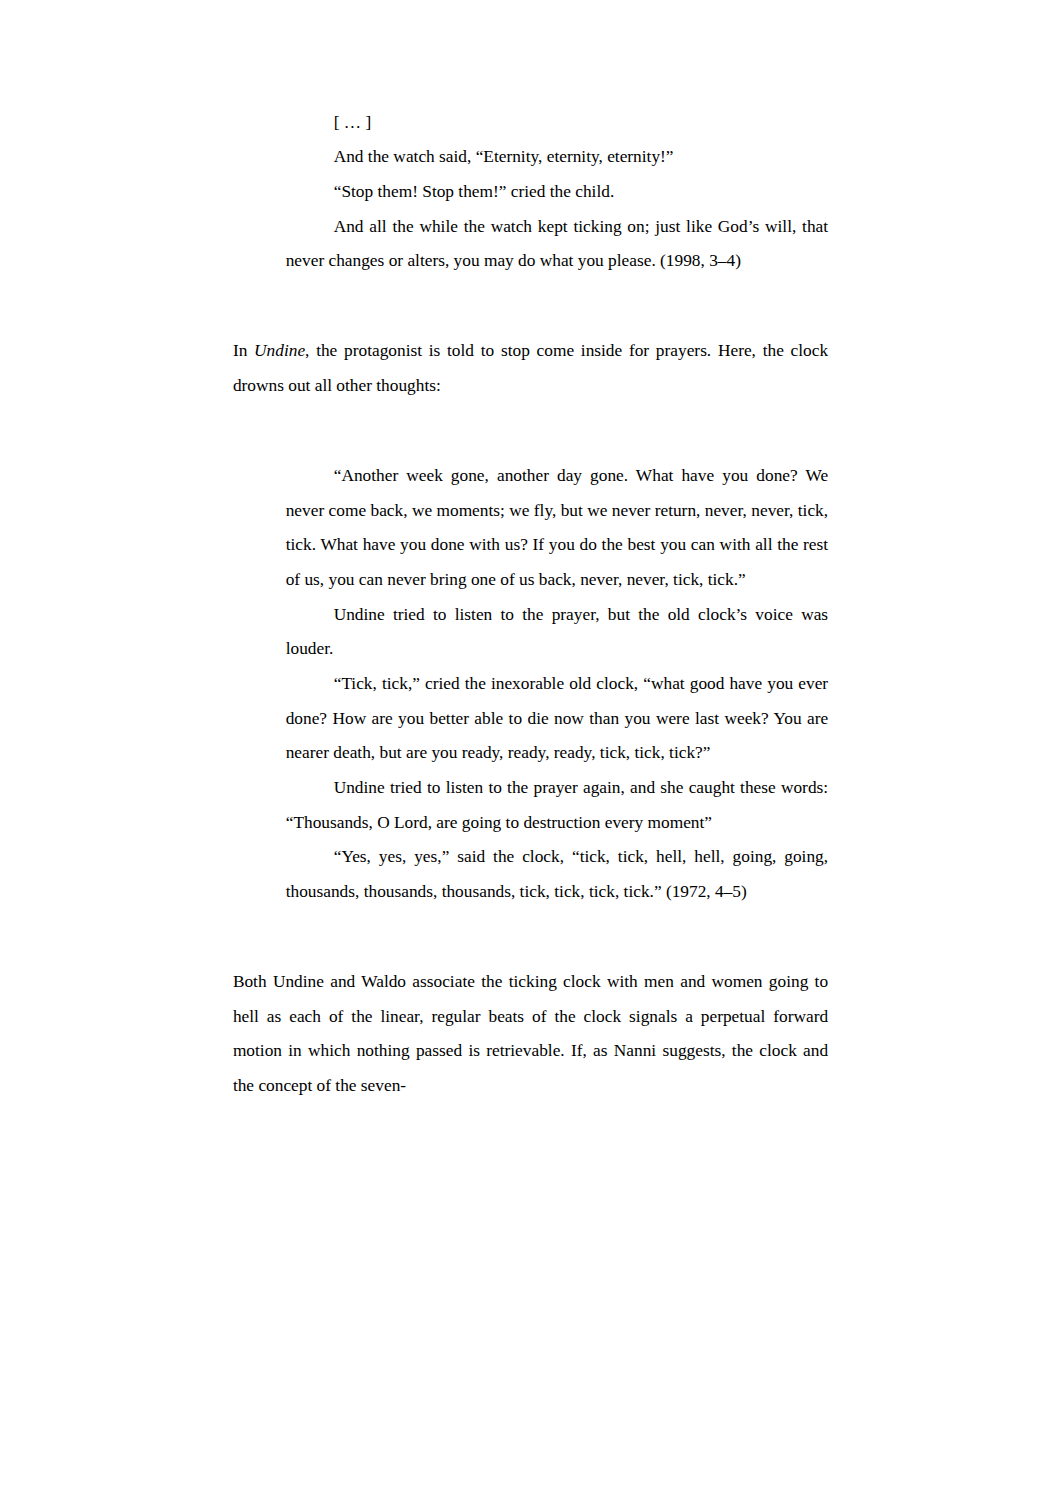[ … ]
And the watch said, “Eternity, eternity, eternity!”
“Stop them! Stop them!” cried the child.
And all the while the watch kept ticking on; just like God’s will, that never changes or alters, you may do what you please. (1998, 3–4)
In Undine, the protagonist is told to stop come inside for prayers. Here, the clock drowns out all other thoughts:
“Another week gone, another day gone. What have you done? We never come back, we moments; we fly, but we never return, never, never, tick, tick. What have you done with us? If you do the best you can with all the rest of us, you can never bring one of us back, never, never, tick, tick.”
Undine tried to listen to the prayer, but the old clock’s voice was louder.
“Tick, tick,” cried the inexorable old clock, “what good have you ever done? How are you better able to die now than you were last week? You are nearer death, but are you ready, ready, ready, tick, tick, tick?”
Undine tried to listen to the prayer again, and she caught these words: “Thousands, O Lord, are going to destruction every moment”
“Yes, yes, yes,” said the clock, “tick, tick, hell, hell, going, going, thousands, thousands, thousands, tick, tick, tick, tick.” (1972, 4–5)
Both Undine and Waldo associate the ticking clock with men and women going to hell as each of the linear, regular beats of the clock signals a perpetual forward motion in which nothing passed is retrievable. If, as Nanni suggests, the clock and the concept of the seven-